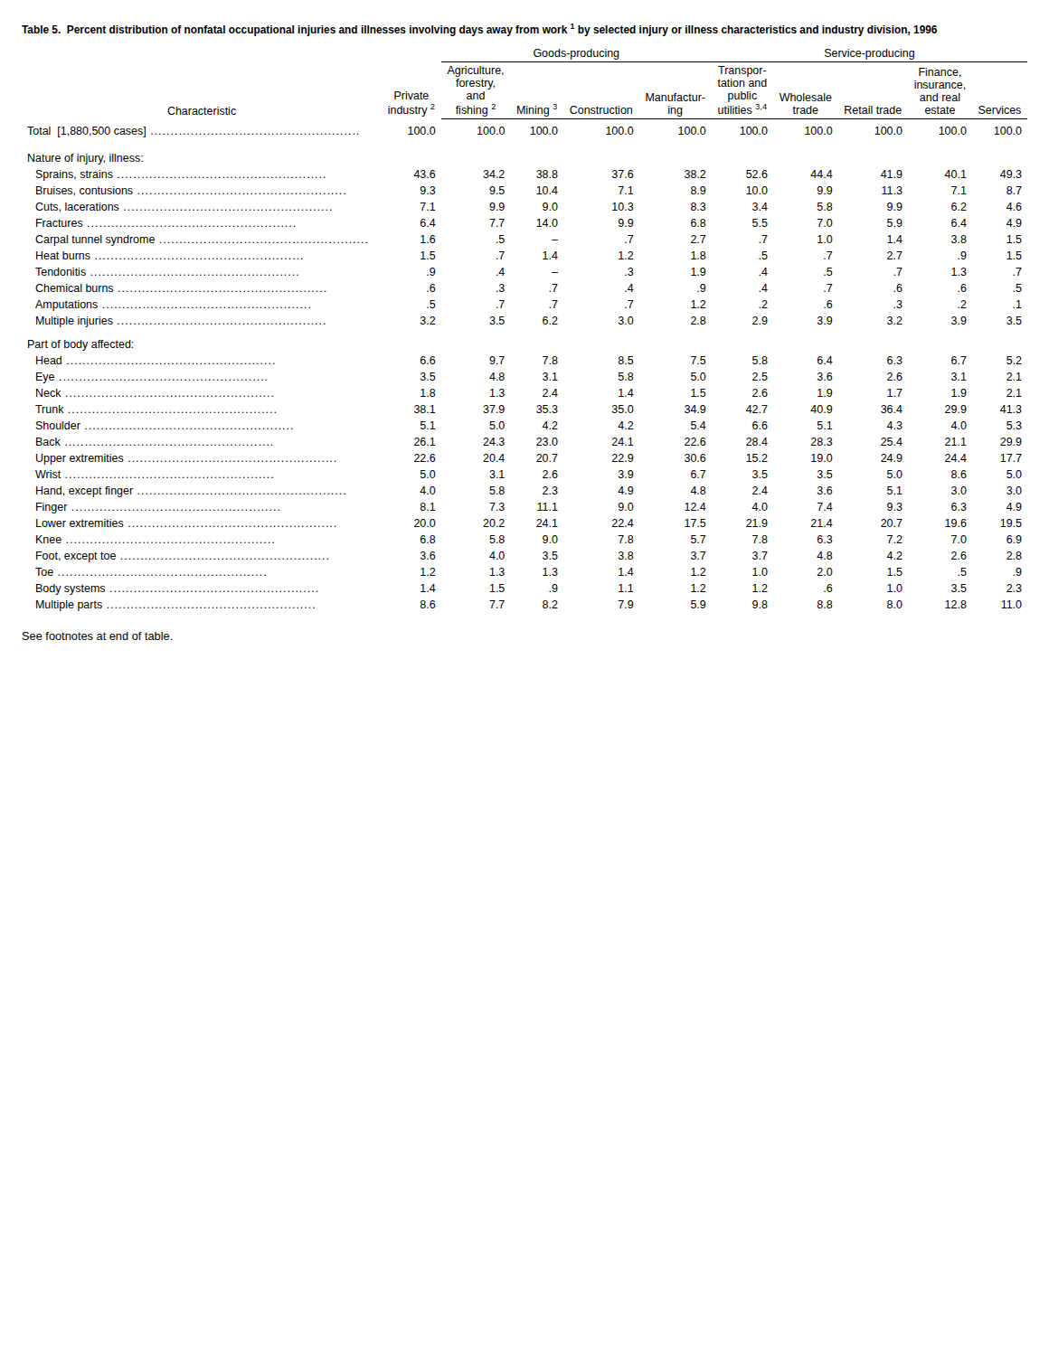Table 5. Percent distribution of nonfatal occupational injuries and illnesses involving days away from work 1 by selected injury or illness characteristics and industry division, 1996
| Characteristic | Private industry 2 | Goods-producing | Service-producing |
| --- | --- | --- | --- |
| Agriculture, forestry, and fishing 2 | Mining 3 | Construction | Manufactur- ing | Transpor- tation and public utilities 3,4 | Wholesale trade | Retail trade | Finance, insurance, and real estate | Services |
| Total [1,880,500 cases] | 100.0 | 100.0 | 100.0 | 100.0 | 100.0 | 100.0 | 100.0 | 100.0 | 100.0 | 100.0 |
| Nature of injury, illness: | |
| Sprains, strains | 43.6 | 34.2 | 38.8 | 37.6 | 38.2 | 52.6 | 44.4 | 41.9 | 40.1 | 49.3 |
| Bruises, contusions | 9.3 | 9.5 | 10.4 | 7.1 | 8.9 | 10.0 | 9.9 | 11.3 | 7.1 | 8.7 |
| Cuts, lacerations | 7.1 | 9.9 | 9.0 | 10.3 | 8.3 | 3.4 | 5.8 | 9.9 | 6.2 | 4.6 |
| Fractures | 6.4 | 7.7 | 14.0 | 9.9 | 6.8 | 5.5 | 7.0 | 5.9 | 6.4 | 4.9 |
| Carpal tunnel syndrome | 1.6 | .5 | – | .7 | 2.7 | .7 | 1.0 | 1.4 | 3.8 | 1.5 |
| Heat burns | 1.5 | .7 | 1.4 | 1.2 | 1.8 | .5 | .7 | 2.7 | .9 | 1.5 |
| Tendonitis | .9 | .4 | – | .3 | 1.9 | .4 | .5 | .7 | 1.3 | .7 |
| Chemical burns | .6 | .3 | .7 | .4 | .9 | .4 | .7 | .6 | .6 | .5 |
| Amputations | .5 | .7 | .7 | .7 | 1.2 | .2 | .6 | .3 | .2 | .1 |
| Multiple injuries | 3.2 | 3.5 | 6.2 | 3.0 | 2.8 | 2.9 | 3.9 | 3.2 | 3.9 | 3.5 |
| Part of body affected: | |
| Head | 6.6 | 9.7 | 7.8 | 8.5 | 7.5 | 5.8 | 6.4 | 6.3 | 6.7 | 5.2 |
| Eye | 3.5 | 4.8 | 3.1 | 5.8 | 5.0 | 2.5 | 3.6 | 2.6 | 3.1 | 2.1 |
| Neck | 1.8 | 1.3 | 2.4 | 1.4 | 1.5 | 2.6 | 1.9 | 1.7 | 1.9 | 2.1 |
| Trunk | 38.1 | 37.9 | 35.3 | 35.0 | 34.9 | 42.7 | 40.9 | 36.4 | 29.9 | 41.3 |
| Shoulder | 5.1 | 5.0 | 4.2 | 4.2 | 5.4 | 6.6 | 5.1 | 4.3 | 4.0 | 5.3 |
| Back | 26.1 | 24.3 | 23.0 | 24.1 | 22.6 | 28.4 | 28.3 | 25.4 | 21.1 | 29.9 |
| Upper extremities | 22.6 | 20.4 | 20.7 | 22.9 | 30.6 | 15.2 | 19.0 | 24.9 | 24.4 | 17.7 |
| Wrist | 5.0 | 3.1 | 2.6 | 3.9 | 6.7 | 3.5 | 3.5 | 5.0 | 8.6 | 5.0 |
| Hand, except finger | 4.0 | 5.8 | 2.3 | 4.9 | 4.8 | 2.4 | 3.6 | 5.1 | 3.0 | 3.0 |
| Finger | 8.1 | 7.3 | 11.1 | 9.0 | 12.4 | 4.0 | 7.4 | 9.3 | 6.3 | 4.9 |
| Lower extremities | 20.0 | 20.2 | 24.1 | 22.4 | 17.5 | 21.9 | 21.4 | 20.7 | 19.6 | 19.5 |
| Knee | 6.8 | 5.8 | 9.0 | 7.8 | 5.7 | 7.8 | 6.3 | 7.2 | 7.0 | 6.9 |
| Foot, except toe | 3.6 | 4.0 | 3.5 | 3.8 | 3.7 | 3.7 | 4.8 | 4.2 | 2.6 | 2.8 |
| Toe | 1.2 | 1.3 | 1.3 | 1.4 | 1.2 | 1.0 | 2.0 | 1.5 | .5 | .9 |
| Body systems | 1.4 | 1.5 | .9 | 1.1 | 1.2 | 1.2 | .6 | 1.0 | 3.5 | 2.3 |
| Multiple parts | 8.6 | 7.7 | 8.2 | 7.9 | 5.9 | 9.8 | 8.8 | 8.0 | 12.8 | 11.0 |
See footnotes at end of table.